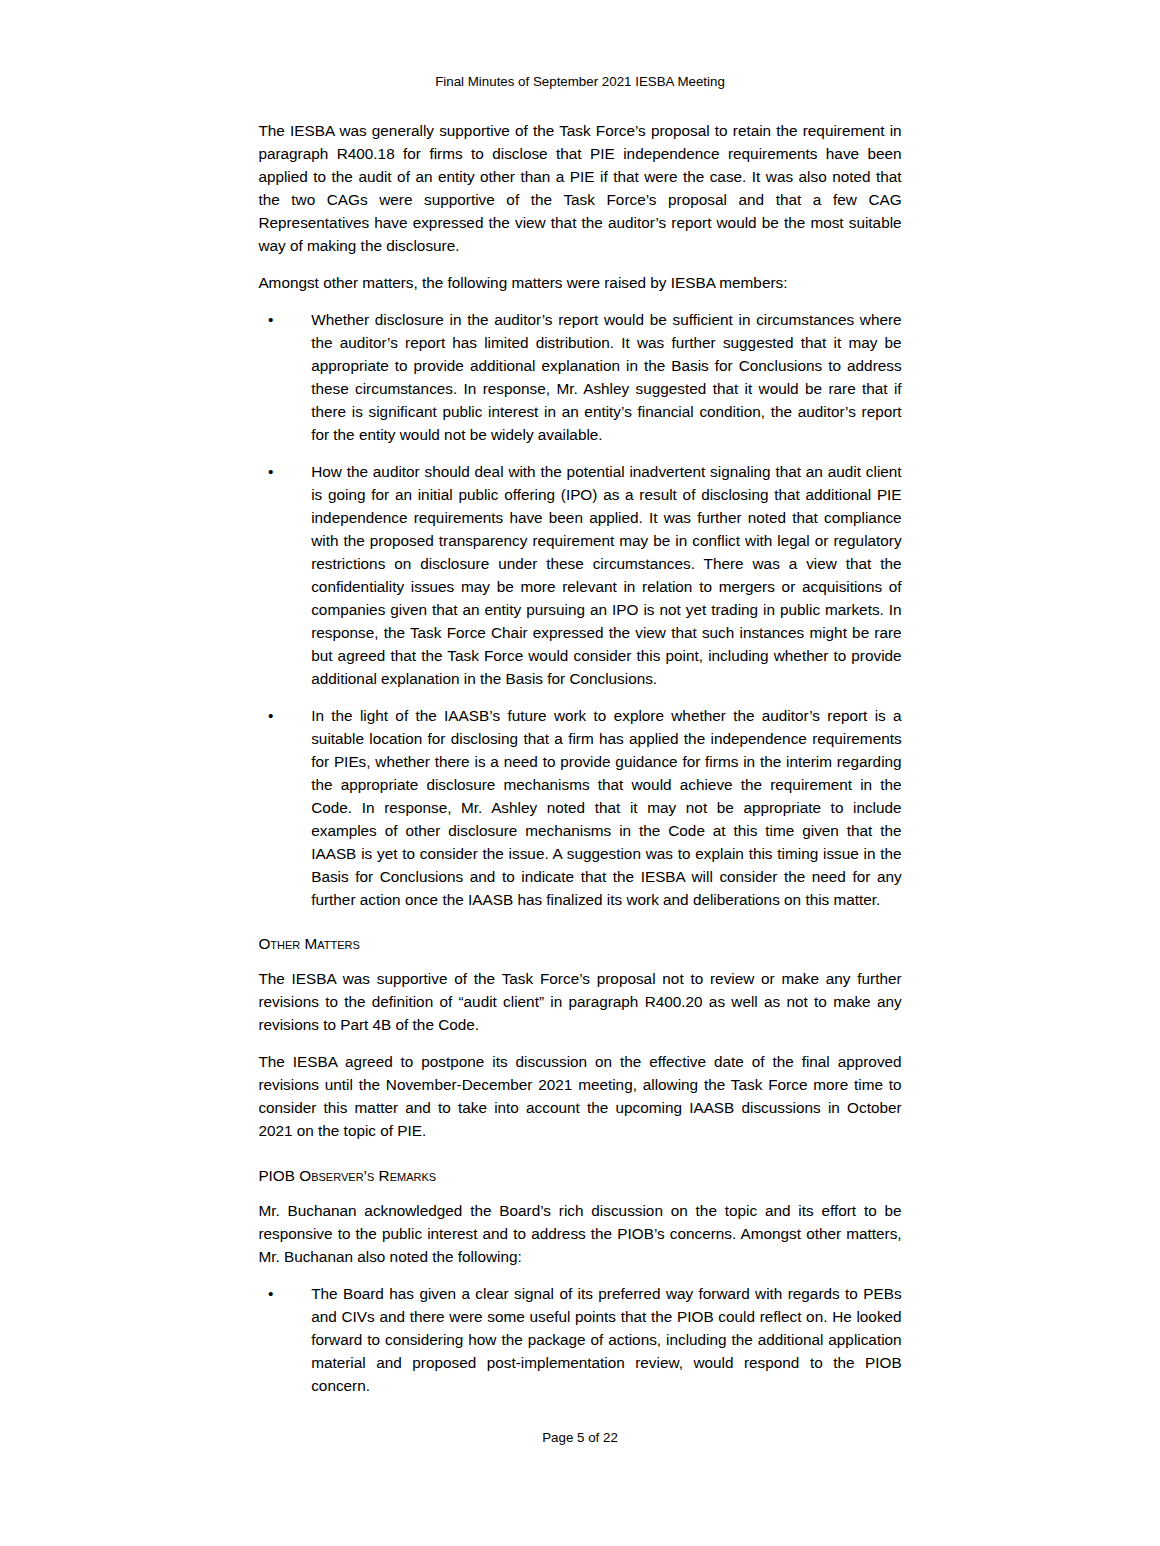Final Minutes of September 2021 IESBA Meeting
The IESBA was generally supportive of the Task Force’s proposal to retain the requirement in paragraph R400.18 for firms to disclose that PIE independence requirements have been applied to the audit of an entity other than a PIE if that were the case. It was also noted that the two CAGs were supportive of the Task Force’s proposal and that a few CAG Representatives have expressed the view that the auditor’s report would be the most suitable way of making the disclosure.
Amongst other matters, the following matters were raised by IESBA members:
Whether disclosure in the auditor’s report would be sufficient in circumstances where the auditor’s report has limited distribution. It was further suggested that it may be appropriate to provide additional explanation in the Basis for Conclusions to address these circumstances. In response, Mr. Ashley suggested that it would be rare that if there is significant public interest in an entity’s financial condition, the auditor’s report for the entity would not be widely available.
How the auditor should deal with the potential inadvertent signaling that an audit client is going for an initial public offering (IPO) as a result of disclosing that additional PIE independence requirements have been applied. It was further noted that compliance with the proposed transparency requirement may be in conflict with legal or regulatory restrictions on disclosure under these circumstances. There was a view that the confidentiality issues may be more relevant in relation to mergers or acquisitions of companies given that an entity pursuing an IPO is not yet trading in public markets. In response, the Task Force Chair expressed the view that such instances might be rare but agreed that the Task Force would consider this point, including whether to provide additional explanation in the Basis for Conclusions.
In the light of the IAASB’s future work to explore whether the auditor’s report is a suitable location for disclosing that a firm has applied the independence requirements for PIEs, whether there is a need to provide guidance for firms in the interim regarding the appropriate disclosure mechanisms that would achieve the requirement in the Code. In response, Mr. Ashley noted that it may not be appropriate to include examples of other disclosure mechanisms in the Code at this time given that the IAASB is yet to consider the issue. A suggestion was to explain this timing issue in the Basis for Conclusions and to indicate that the IESBA will consider the need for any further action once the IAASB has finalized its work and deliberations on this matter.
Other Matters
The IESBA was supportive of the Task Force’s proposal not to review or make any further revisions to the definition of “audit client” in paragraph R400.20 as well as not to make any revisions to Part 4B of the Code.
The IESBA agreed to postpone its discussion on the effective date of the final approved revisions until the November-December 2021 meeting, allowing the Task Force more time to consider this matter and to take into account the upcoming IAASB discussions in October 2021 on the topic of PIE.
PIOB Observer’s Remarks
Mr. Buchanan acknowledged the Board’s rich discussion on the topic and its effort to be responsive to the public interest and to address the PIOB’s concerns. Amongst other matters, Mr. Buchanan also noted the following:
The Board has given a clear signal of its preferred way forward with regards to PEBs and CIVs and there were some useful points that the PIOB could reflect on. He looked forward to considering how the package of actions, including the additional application material and proposed post-implementation review, would respond to the PIOB concern.
Page 5 of 22